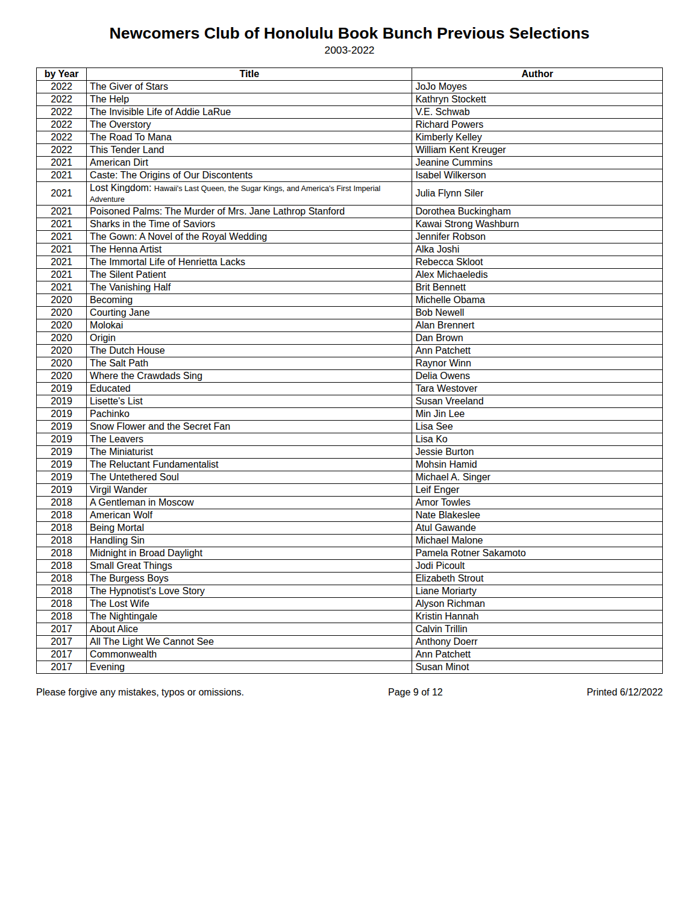Newcomers Club of Honolulu Book Bunch Previous Selections
2003-2022
| by Year | Title | Author |
| --- | --- | --- |
| 2022 | The Giver of Stars | JoJo Moyes |
| 2022 | The Help | Kathryn Stockett |
| 2022 | The Invisible Life of Addie LaRue | V.E. Schwab |
| 2022 | The Overstory | Richard Powers |
| 2022 | The Road To Mana | Kimberly Kelley |
| 2022 | This Tender Land | William Kent Kreuger |
| 2021 | American Dirt | Jeanine Cummins |
| 2021 | Caste: The Origins of Our Discontents | Isabel Wilkerson |
| 2021 | Lost Kingdom: Hawaii's Last Queen, the Sugar Kings, and America's First Imperial Adventure | Julia Flynn Siler |
| 2021 | Poisoned Palms: The Murder of Mrs. Jane Lathrop Stanford | Dorothea Buckingham |
| 2021 | Sharks in the Time of Saviors | Kawai Strong Washburn |
| 2021 | The Gown: A Novel of the Royal Wedding | Jennifer Robson |
| 2021 | The Henna Artist | Alka Joshi |
| 2021 | The Immortal Life of Henrietta Lacks | Rebecca Skloot |
| 2021 | The Silent Patient | Alex Michaeledis |
| 2021 | The Vanishing Half | Brit Bennett |
| 2020 | Becoming | Michelle Obama |
| 2020 | Courting Jane | Bob Newell |
| 2020 | Molokai | Alan Brennert |
| 2020 | Origin | Dan Brown |
| 2020 | The Dutch House | Ann Patchett |
| 2020 | The Salt Path | Raynor Winn |
| 2020 | Where the Crawdads Sing | Delia Owens |
| 2019 | Educated | Tara Westover |
| 2019 | Lisette's List | Susan Vreeland |
| 2019 | Pachinko | Min Jin Lee |
| 2019 | Snow Flower and the Secret Fan | Lisa See |
| 2019 | The Leavers | Lisa Ko |
| 2019 | The Miniaturist | Jessie Burton |
| 2019 | The Reluctant Fundamentalist | Mohsin Hamid |
| 2019 | The Untethered Soul | Michael A. Singer |
| 2019 | Virgil Wander | Leif Enger |
| 2018 | A Gentleman in Moscow | Amor Towles |
| 2018 | American Wolf | Nate Blakeslee |
| 2018 | Being Mortal | Atul Gawande |
| 2018 | Handling Sin | Michael Malone |
| 2018 | Midnight in Broad Daylight | Pamela Rotner Sakamoto |
| 2018 | Small Great Things | Jodi Picoult |
| 2018 | The Burgess Boys | Elizabeth Strout |
| 2018 | The Hypnotist's Love Story | Liane Moriarty |
| 2018 | The Lost Wife | Alyson Richman |
| 2018 | The Nightingale | Kristin Hannah |
| 2017 | About Alice | Calvin Trillin |
| 2017 | All The Light We Cannot See | Anthony Doerr |
| 2017 | Commonwealth | Ann Patchett |
| 2017 | Evening | Susan Minot |
Please forgive any mistakes, typos or omissions.
Page 9 of 12
Printed 6/12/2022